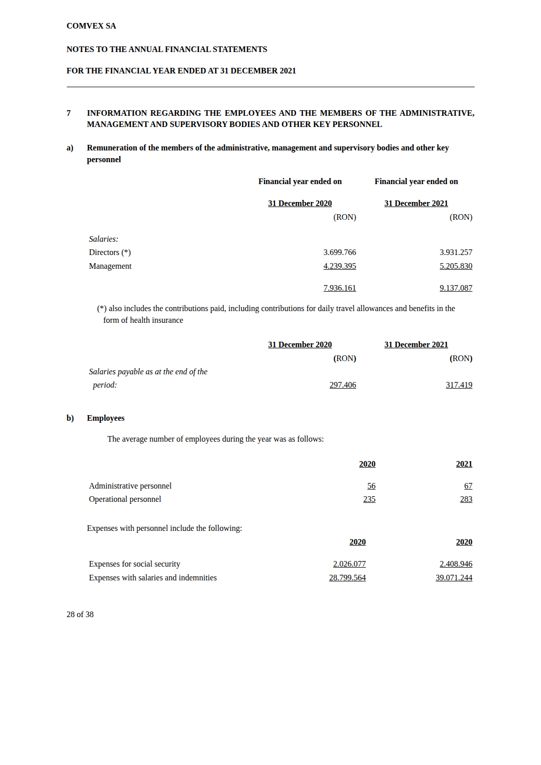COMVEX SA
NOTES TO THE ANNUAL FINANCIAL STATEMENTS
FOR THE FINANCIAL YEAR ENDED AT 31 DECEMBER 2021
7
INFORMATION REGARDING THE EMPLOYEES AND THE MEMBERS OF THE ADMINISTRATIVE, MANAGEMENT AND SUPERVISORY BODIES AND OTHER KEY PERSONNEL
a)
Remuneration of the members of the administrative, management and supervisory bodies and other key personnel
| | Financial year ended on | Financial year ended on |
| | 31 December 2020 | 31 December 2021 |
| | (RON) | (RON) |
| Salaries: | | |
| Directors (*) | 3.699.766 | 3.931.257 |
| Management | 4.239.395 | 5.205.830 |
| | 7.936.161 | 9.137.087 |
(*) also includes the contributions paid, including contributions for daily travel allowances and benefits in the form of health insurance
| | 31 December 2020 | 31 December 2021 |
| | ( RON ) | ( RON ) |
| Salaries payable as at the end of the | | |
| period: | 297.406 | 317.419 |
b)
Employees
The average number of employees during the year was as follows:
| | 2020 | 2021 |
| Administrative personnel | 56 | 67 |
| Operational personnel | 235 | 283 |
Expenses with personnel include the following:
| | 2020 | 2020 |
| Expenses for social security | 2.026.077 | 2.408.946 |
| Expenses with salaries and indemnities | 28.799.564 | 39.071.244 |
28 of 38